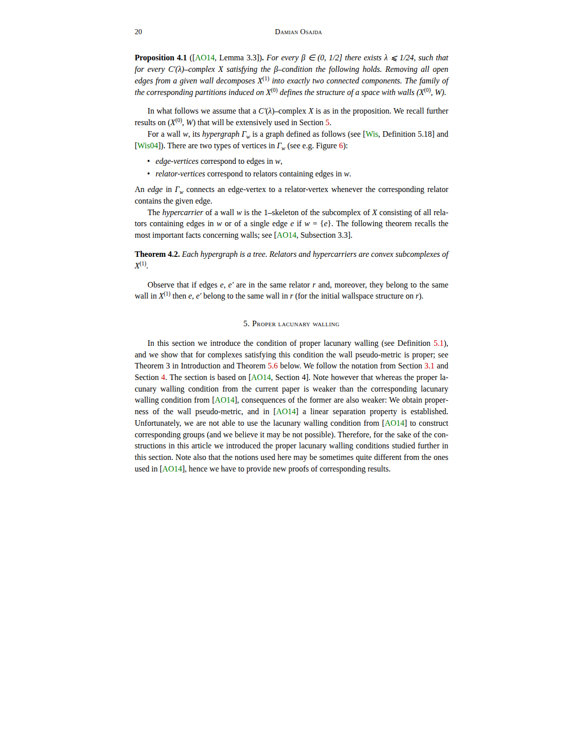20 Damian Osajda
Proposition 4.1 ([AO14, Lemma 3.3]). For every β ∈ (0, 1/2] there exists λ ⩽ 1/24, such that for every C′(λ)–complex X satisfying the β–condition the following holds. Removing all open edges from a given wall decomposes X(1) into exactly two connected components. The family of the corresponding partitions induced on X(0) defines the structure of a space with walls (X(0), W).
In what follows we assume that a C′(λ)–complex X is as in the proposition. We recall further results on (X(0), W) that will be extensively used in Section 5.
For a wall w, its hypergraph Γw is a graph defined as follows (see [Wis, Definition 5.18] and [Wis04]). There are two types of vertices in Γw (see e.g. Figure 6):
edge-vertices correspond to edges in w,
relator-vertices correspond to relators containing edges in w.
An edge in Γw connects an edge-vertex to a relator-vertex whenever the corresponding relator contains the given edge.
The hypercarrier of a wall w is the 1–skeleton of the subcomplex of X consisting of all relators containing edges in w or of a single edge e if w = {e}. The following theorem recalls the most important facts concerning walls; see [AO14, Subsection 3.3].
Theorem 4.2. Each hypergraph is a tree. Relators and hypercarriers are convex subcomplexes of X(1).
Observe that if edges e, e′ are in the same relator r and, moreover, they belong to the same wall in X(1) then e, e′ belong to the same wall in r (for the initial wallspace structure on r).
5. Proper lacunary walling
In this section we introduce the condition of proper lacunary walling (see Definition 5.1), and we show that for complexes satisfying this condition the wall pseudo-metric is proper; see Theorem 3 in Introduction and Theorem 5.6 below. We follow the notation from Section 3.1 and Section 4. The section is based on [AO14, Section 4]. Note however that whereas the proper lacunary walling condition from the current paper is weaker than the corresponding lacunary walling condition from [AO14], consequences of the former are also weaker: We obtain properness of the wall pseudo-metric, and in [AO14] a linear separation property is established. Unfortunately, we are not able to use the lacunary walling condition from [AO14] to construct corresponding groups (and we believe it may be not possible). Therefore, for the sake of the constructions in this article we introduced the proper lacunary walling conditions studied further in this section. Note also that the notions used here may be sometimes quite different from the ones used in [AO14], hence we have to provide new proofs of corresponding results.